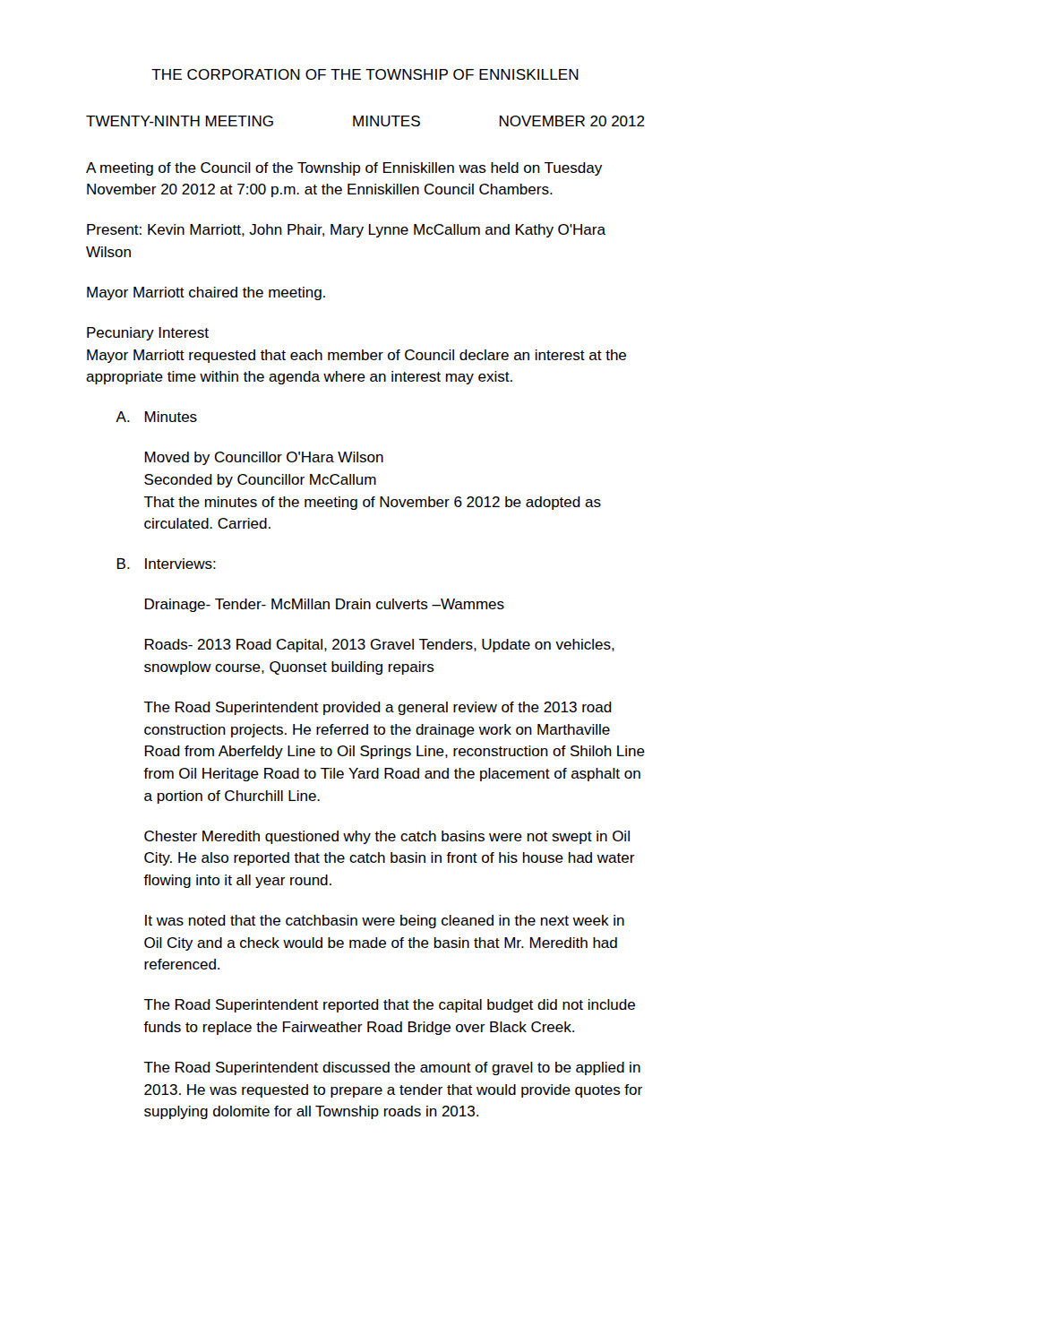THE CORPORATION OF THE TOWNSHIP OF ENNISKILLEN
TWENTY-NINTH MEETING MINUTES NOVEMBER 20 2012
A meeting of the Council of the Township of Enniskillen was held on Tuesday November 20 2012 at 7:00 p.m. at the Enniskillen Council Chambers.
Present: Kevin Marriott, John Phair, Mary Lynne McCallum and Kathy O'Hara Wilson
Mayor Marriott chaired the meeting.
Pecuniary Interest
Mayor Marriott requested that each member of Council declare an interest at the appropriate time within the agenda where an interest may exist.
Minutes
Moved by Councillor O'Hara Wilson
Seconded by Councillor McCallum
That the minutes of the meeting of November 6 2012 be adopted as circulated. Carried.
Interviews:
Drainage- Tender- McMillan Drain culverts –Wammes
Roads- 2013 Road Capital, 2013 Gravel Tenders, Update on vehicles, snowplow course, Quonset building repairs
The Road Superintendent provided a general review of the 2013 road construction projects. He referred to the drainage work on Marthaville Road from Aberfeldy Line to Oil Springs Line, reconstruction of Shiloh Line from Oil Heritage Road to Tile Yard Road and the placement of asphalt on a portion of Churchill Line.
Chester Meredith questioned why the catch basins were not swept in Oil City. He also reported that the catch basin in front of his house had water flowing into it all year round.
It was noted that the catchbasin were being cleaned in the next week in Oil City and a check would be made of the basin that Mr. Meredith had referenced.
The Road Superintendent reported that the capital budget did not include funds to replace the Fairweather Road Bridge over Black Creek.
The Road Superintendent discussed the amount of gravel to be applied in 2013. He was requested to prepare a tender that would provide quotes for supplying dolomite for all Township roads in 2013.